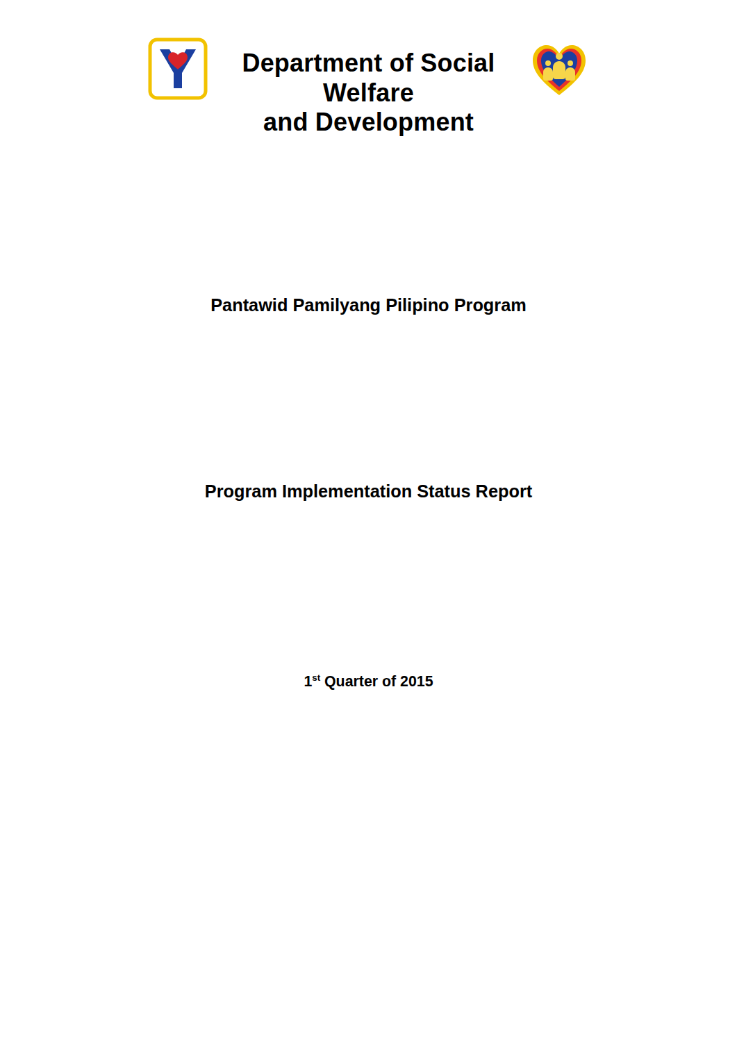Department of Social Welfare and Development
Pantawid Pamilyang Pilipino Program
Program Implementation Status Report
1st Quarter of 2015